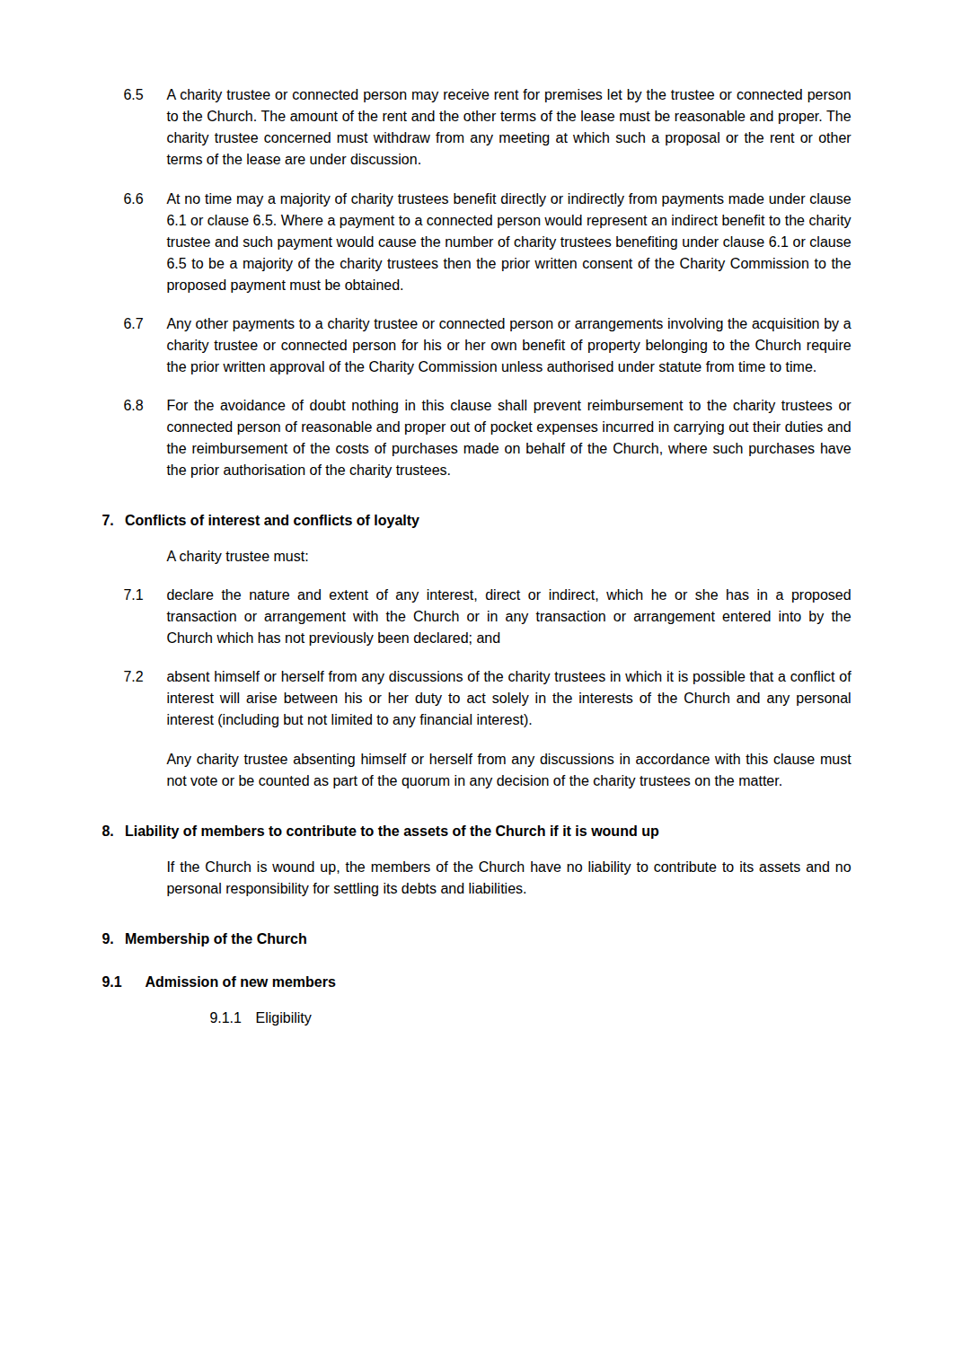6.5
A charity trustee or connected person may receive rent for premises let by the trustee or connected person to the Church. The amount of the rent and the other terms of the lease must be reasonable and proper. The charity trustee concerned must withdraw from any meeting at which such a proposal or the rent or other terms of the lease are under discussion.
6.6
At no time may a majority of charity trustees benefit directly or indirectly from payments made under clause 6.1 or clause 6.5. Where a payment to a connected person would represent an indirect benefit to the charity trustee and such payment would cause the number of charity trustees benefiting under clause 6.1 or clause 6.5 to be a majority of the charity trustees then the prior written consent of the Charity Commission to the proposed payment must be obtained.
6.7
Any other payments to a charity trustee or connected person or arrangements involving the acquisition by a charity trustee or connected person for his or her own benefit of property belonging to the Church require the prior written approval of the Charity Commission unless authorised under statute from time to time.
6.8
For the avoidance of doubt nothing in this clause shall prevent reimbursement to the charity trustees or connected person of reasonable and proper out of pocket expenses incurred in carrying out their duties and the reimbursement of the costs of purchases made on behalf of the Church, where such purchases have the prior authorisation of the charity trustees.
7. Conflicts of interest and conflicts of loyalty
A charity trustee must:
7.1
declare the nature and extent of any interest, direct or indirect, which he or she has in a proposed transaction or arrangement with the Church or in any transaction or arrangement entered into by the Church which has not previously been declared; and
7.2
absent himself or herself from any discussions of the charity trustees in which it is possible that a conflict of interest will arise between his or her duty to act solely in the interests of the Church and any personal interest (including but not limited to any financial interest).
Any charity trustee absenting himself or herself from any discussions in accordance with this clause must not vote or be counted as part of the quorum in any decision of the charity trustees on the matter.
8. Liability of members to contribute to the assets of the Church if it is wound up
If the Church is wound up, the members of the Church have no liability to contribute to its assets and no personal responsibility for settling its debts and liabilities.
9. Membership of the Church
9.1 Admission of new members
9.1.1 Eligibility